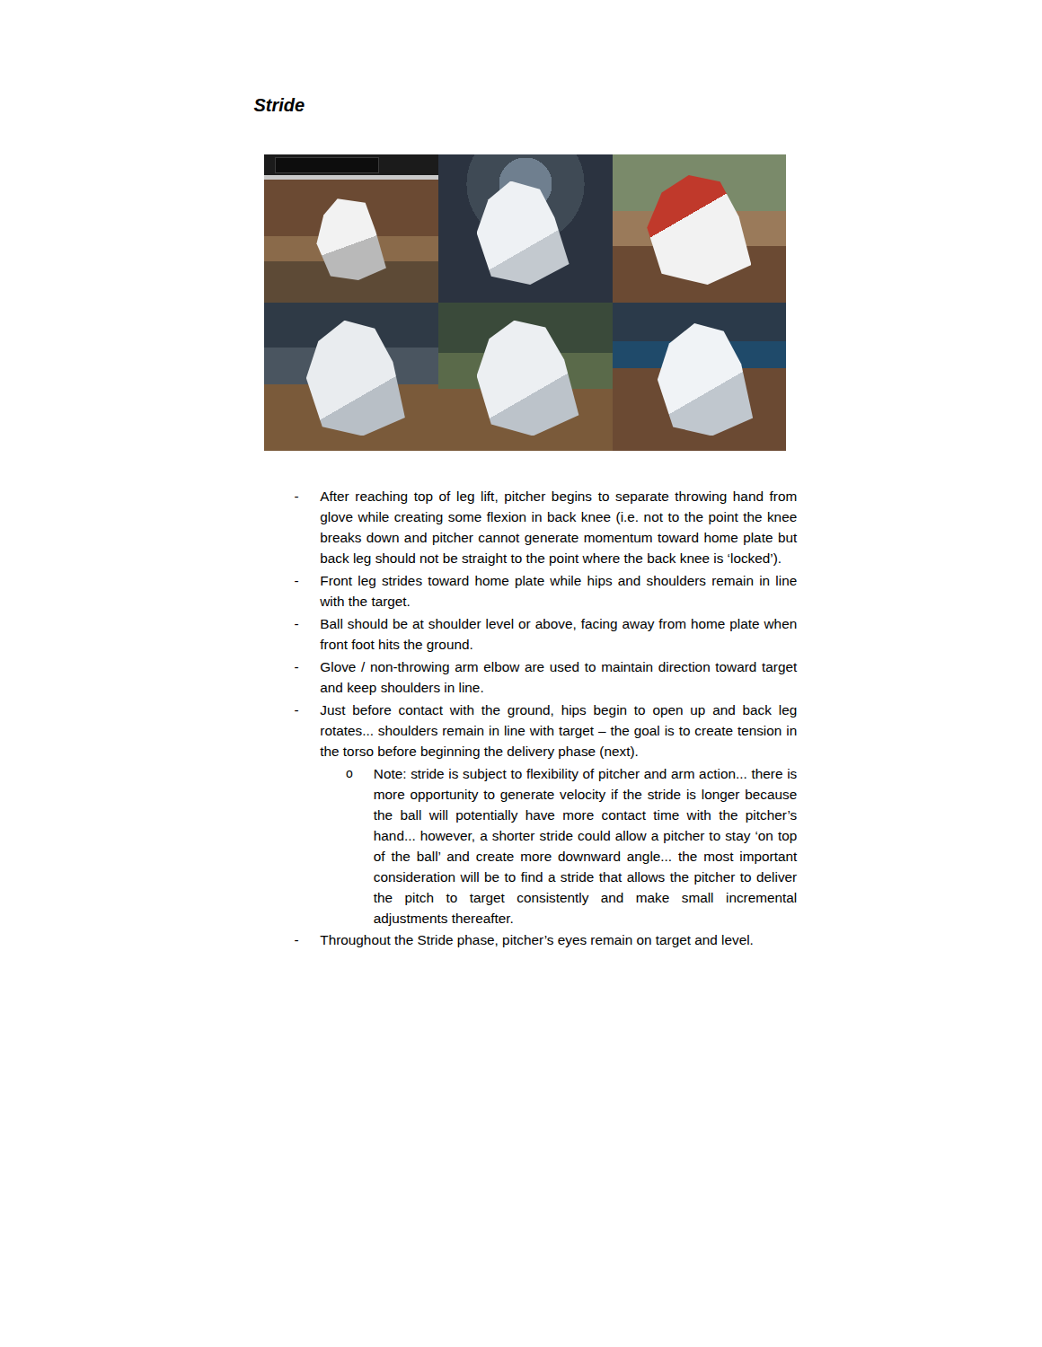Stride
After reaching top of leg lift, pitcher begins to separate throwing hand from glove while creating some flexion in back knee (i.e. not to the point the knee breaks down and pitcher cannot generate momentum toward home plate but back leg should not be straight to the point where the back knee is ‘locked’).
Front leg strides toward home plate while hips and shoulders remain in line with the target.
Ball should be at shoulder level or above, facing away from home plate when front foot hits the ground.
Glove / non-throwing arm elbow are used to maintain direction toward target and keep shoulders in line.
Just before contact with the ground, hips begin to open up and back leg rotates... shoulders remain in line with target – the goal is to create tension in the torso before beginning the delivery phase (next).
Note: stride is subject to flexibility of pitcher and arm action... there is more opportunity to generate velocity if the stride is longer because the ball will potentially have more contact time with the pitcher’s hand... however, a shorter stride could allow a pitcher to stay ‘on top of the ball’ and create more downward angle... the most important consideration will be to find a stride that allows the pitcher to deliver the pitch to target consistently and make small incremental adjustments thereafter.
Throughout the Stride phase, pitcher’s eyes remain on target and level.